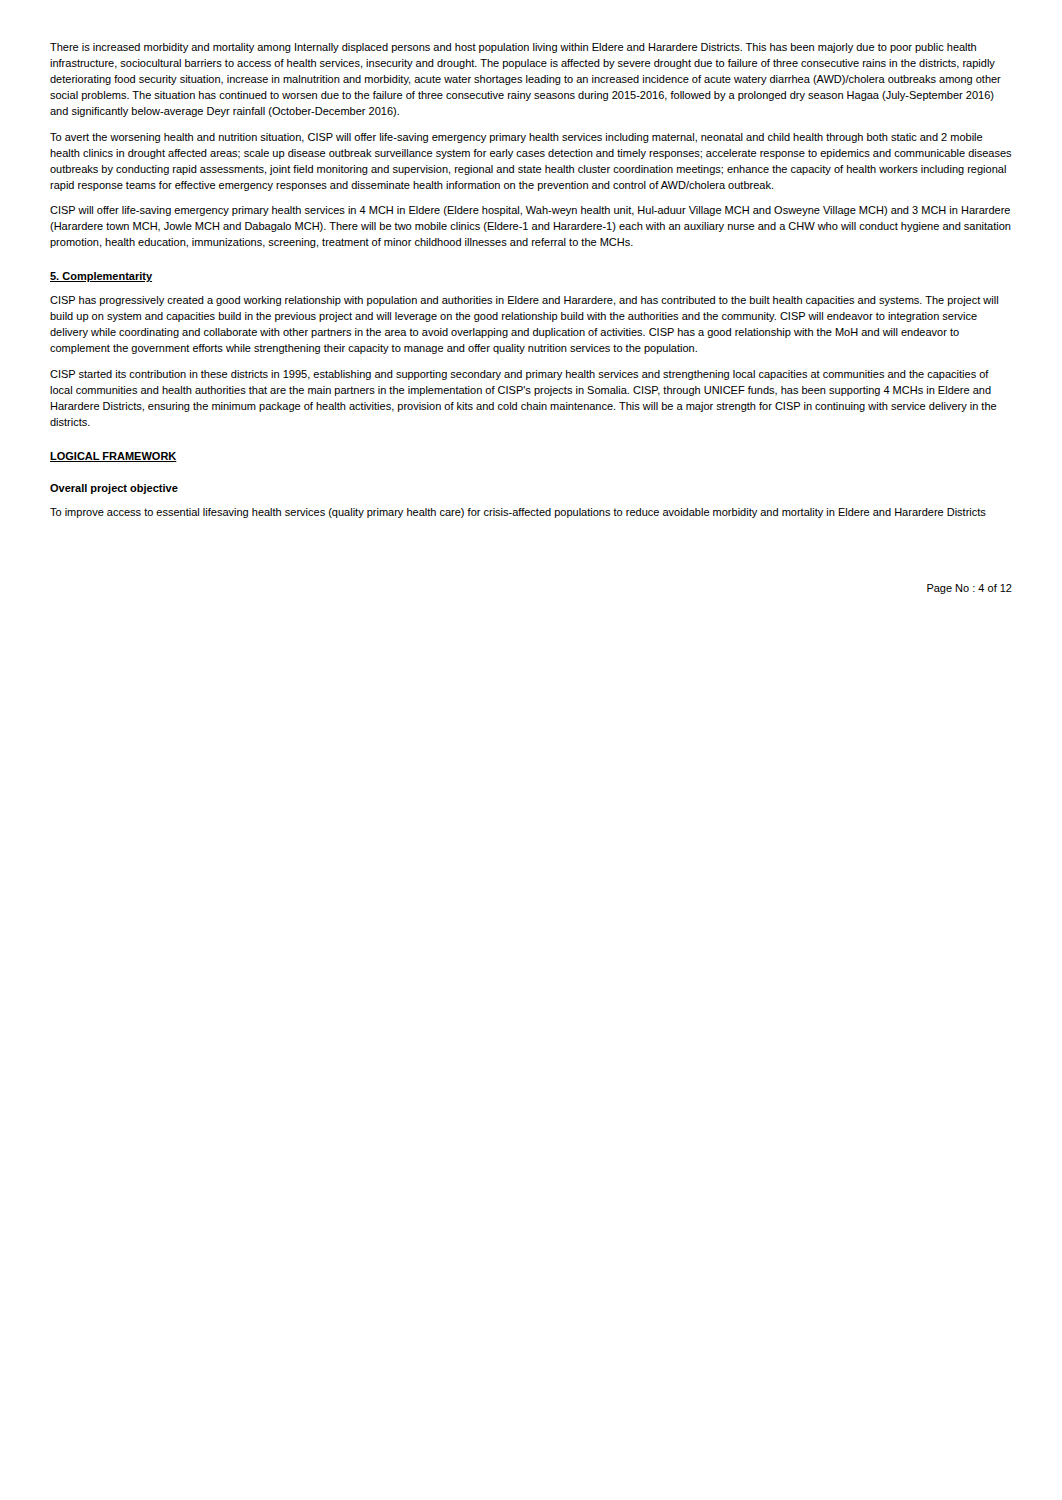There is increased morbidity and mortality among Internally displaced persons and host population living within Eldere and Harardere Districts. This has been majorly due to poor public health infrastructure, sociocultural barriers to access of health services, insecurity and drought. The populace is affected by severe drought due to failure of three consecutive rains in the districts, rapidly deteriorating food security situation, increase in malnutrition and morbidity, acute water shortages leading to an increased incidence of acute watery diarrhea (AWD)/cholera outbreaks among other social problems. The situation has continued to worsen due to the failure of three consecutive rainy seasons during 2015-2016, followed by a prolonged dry season Hagaa (July-September 2016) and significantly below-average Deyr rainfall (October-December 2016).
To avert the worsening health and nutrition situation, CISP will offer life-saving emergency primary health services including maternal, neonatal and child health through both static and 2 mobile health clinics in drought affected areas; scale up disease outbreak surveillance system for early cases detection and timely responses; accelerate response to epidemics and communicable diseases outbreaks by conducting rapid assessments, joint field monitoring and supervision, regional and state health cluster coordination meetings; enhance the capacity of health workers including regional rapid response teams for effective emergency responses and disseminate health information on the prevention and control of AWD/cholera outbreak.
CISP will offer life-saving emergency primary health services in 4 MCH in Eldere (Eldere hospital, Wah-weyn health unit, Hul-aduur Village MCH and Osweyne Village MCH) and 3 MCH in Harardere (Harardere town MCH, Jowle MCH and Dabagalo MCH). There will be two mobile clinics (Eldere-1 and Harardere-1) each with an auxiliary nurse and a CHW who will conduct hygiene and sanitation promotion, health education, immunizations, screening, treatment of minor childhood illnesses and referral to the MCHs.
5. Complementarity
CISP has progressively created a good working relationship with population and authorities in Eldere and Harardere, and has contributed to the built health capacities and systems. The project will build up on system and capacities build in the previous project and will leverage on the good relationship build with the authorities and the community. CISP will endeavor to integration service delivery while coordinating and collaborate with other partners in the area to avoid overlapping and duplication of activities. CISP has a good relationship with the MoH and will endeavor to complement the government efforts while strengthening their capacity to manage and offer quality nutrition services to the population.
CISP started its contribution in these districts in 1995, establishing and supporting secondary and primary health services and strengthening local capacities at communities and the capacities of local communities and health authorities that are the main partners in the implementation of CISP's projects in Somalia. CISP, through UNICEF funds, has been supporting 4 MCHs in Eldere and Harardere Districts, ensuring the minimum package of health activities, provision of kits and cold chain maintenance. This will be a major strength for CISP in continuing with service delivery in the districts.
LOGICAL FRAMEWORK
Overall project objective
To improve access to essential lifesaving health services (quality primary health care) for crisis-affected populations to reduce avoidable morbidity and mortality in Eldere and Harardere Districts
Page No : 4 of 12